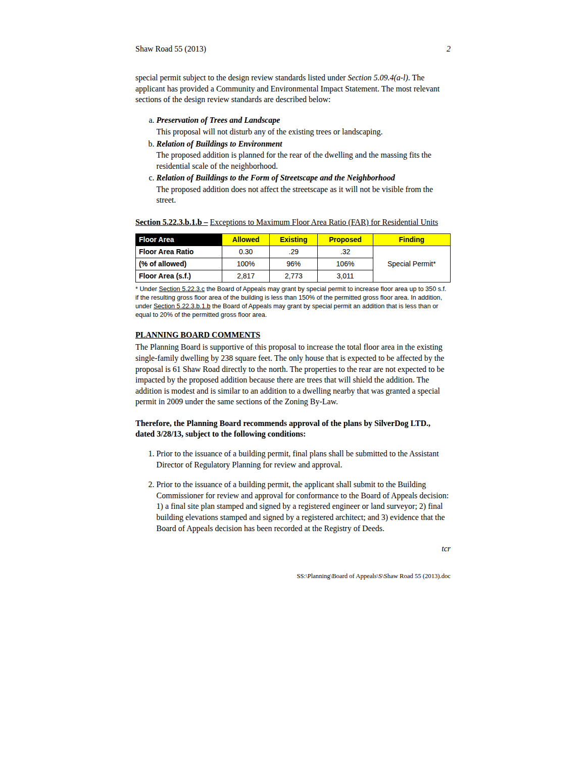Shaw Road 55 (2013)
2
special permit subject to the design review standards listed under Section 5.09.4(a-l). The applicant has provided a Community and Environmental Impact Statement. The most relevant sections of the design review standards are described below:
Preservation of Trees and Landscape This proposal will not disturb any of the existing trees or landscaping.
Relation of Buildings to Environment The proposed addition is planned for the rear of the dwelling and the massing fits the residential scale of the neighborhood.
Relation of Buildings to the Form of Streetscape and the Neighborhood The proposed addition does not affect the streetscape as it will not be visible from the street.
Section 5.22.3.b.1.b – Exceptions to Maximum Floor Area Ratio (FAR) for Residential Units
| Floor Area | Allowed | Existing | Proposed | Finding |
| --- | --- | --- | --- | --- |
| Floor Area Ratio | 0.30 | .29 | .32 | Special Permit* |
| (% of allowed) | 100% | 96% | 106% |
| Floor Area (s.f.) | 2,817 | 2,773 | 3,011 |
* Under Section 5.22.3.c the Board of Appeals may grant by special permit to increase floor area up to 350 s.f. if the resulting gross floor area of the building is less than 150% of the permitted gross floor area. In addition, under Section 5.22.3.b.1.b the Board of Appeals may grant by special permit an addition that is less than or equal to 20% of the permitted gross floor area.
PLANNING BOARD COMMENTS
The Planning Board is supportive of this proposal to increase the total floor area in the existing single-family dwelling by 238 square feet. The only house that is expected to be affected by the proposal is 61 Shaw Road directly to the north. The properties to the rear are not expected to be impacted by the proposed addition because there are trees that will shield the addition. The addition is modest and is similar to an addition to a dwelling nearby that was granted a special permit in 2009 under the same sections of the Zoning By-Law.
Therefore, the Planning Board recommends approval of the plans by SilverDog LTD., dated 3/28/13, subject to the following conditions:
Prior to the issuance of a building permit, final plans shall be submitted to the Assistant Director of Regulatory Planning for review and approval.
Prior to the issuance of a building permit, the applicant shall submit to the Building Commissioner for review and approval for conformance to the Board of Appeals decision: 1) a final site plan stamped and signed by a registered engineer or land surveyor; 2) final building elevations stamped and signed by a registered architect; and 3) evidence that the Board of Appeals decision has been recorded at the Registry of Deeds.
tcr
SS:\Planning\Board of Appeals\S\Shaw Road 55 (2013).doc